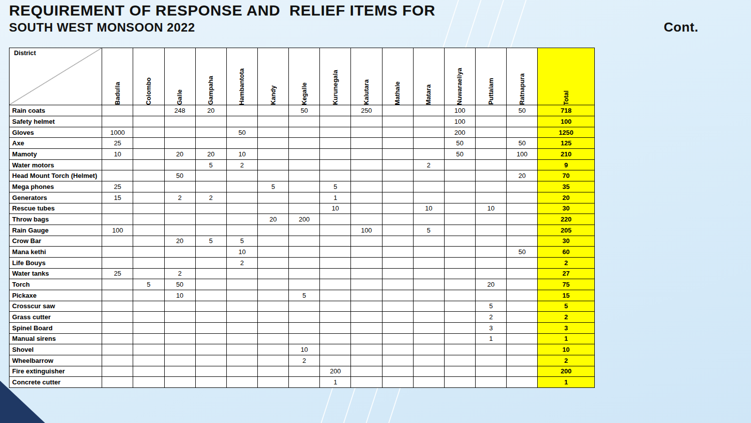REQUIREMENT OF RESPONSE AND RELIEF ITEMS FOR
SOUTH WEST MONSOON 2022 Cont.
| District | Badulla | Colombo | Galle | Gampaha | Hambantota | Kandy | Kegalle | Kurunegala | Kalutara | Mathale | Matara | Nuwaraeliya | Puttalam | Ratnapura | Total |
| --- | --- | --- | --- | --- | --- | --- | --- | --- | --- | --- | --- | --- | --- | --- | --- |
| Rain coats | | | 248 | 20 | | | 50 | | 250 | | | 100 | | 50 | 718 |
| Safety helmet | | | | | | | | | | | | 100 | | | 100 |
| Gloves | 1000 | | | | 50 | | | | | | | 200 | | | 1250 |
| Axe | 25 | | | | | | | | | | | 50 | | 50 | 125 |
| Mamoty | 10 | | 20 | 20 | 10 | | | | | | | 50 | | 100 | 210 |
| Water motors | | | | 5 | 2 | | | | | | 2 | | | | 9 |
| Head Mount Torch (Helmet) | | | 50 | | | | | | | | | | | 20 | 70 |
| Mega phones | 25 | | | | | 5 | | 5 | | | | | | | 35 |
| Generators | 15 | | 2 | 2 | | | | 1 | | | | | | | 20 |
| Rescue tubes | | | | | | | | 10 | | | 10 | | 10 | | 30 |
| Throw bags | | | | | | 20 | 200 | | | | | | | | 220 |
| Rain Gauge | 100 | | | | | | | | 100 | | 5 | | | | 205 |
| Crow Bar | | | 20 | 5 | 5 | | | | | | | | | | 30 |
| Mana kethi | | | | | 10 | | | | | | | | | 50 | 60 |
| Life Bouys | | | | | 2 | | | | | | | | | | 2 |
| Water tanks | 25 | | 2 | | | | | | | | | | | | 27 |
| Torch | | 5 | 50 | | | | | | | | | | 20 | | 75 |
| Pickaxe | | | 10 | | | | 5 | | | | | | | | 15 |
| Crosscur saw | | | | | | | | | | | | | 5 | | 5 |
| Grass cutter | | | | | | | | | | | | | 2 | | 2 |
| Spinel Board | | | | | | | | | | | | | 3 | | 3 |
| Manual sirens | | | | | | | | | | | | | 1 | | 1 |
| Shovel | | | | | | | 10 | | | | | | | | 10 |
| Wheelbarrow | | | | | | | 2 | | | | | | | | 2 |
| Fire extinguisher | | | | | | | | 200 | | | | | | | 200 |
| Concrete cutter | | | | | | | | 1 | | | | | | | 1 |